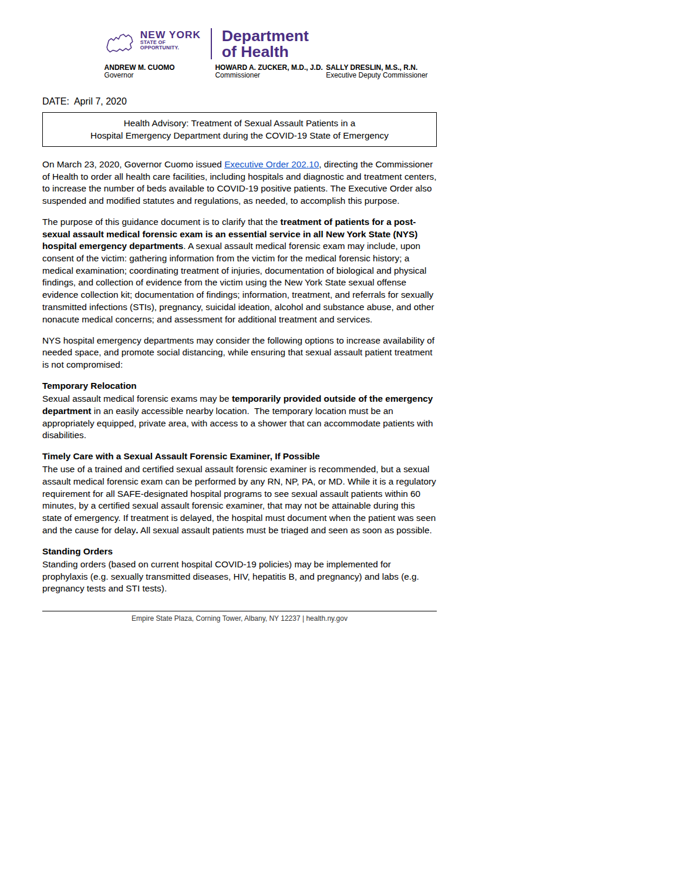NEW YORK STATE OF OPPORTUNITY.
Department of Health
ANDREW M. CUOMO
Governor
HOWARD A. ZUCKER, M.D., J.D.
Commissioner
SALLY DRESLIN, M.S., R.N.
Executive Deputy Commissioner
DATE: April 7, 2020
Health Advisory: Treatment of Sexual Assault Patients in a
Hospital Emergency Department during the COVID-19 State of Emergency
On March 23, 2020, Governor Cuomo issued Executive Order 202.10, directing the Commissioner of Health to order all health care facilities, including hospitals and diagnostic and treatment centers, to increase the number of beds available to COVID-19 positive patients. The Executive Order also suspended and modified statutes and regulations, as needed, to accomplish this purpose.
The purpose of this guidance document is to clarify that the treatment of patients for a post-sexual assault medical forensic exam is an essential service in all New York State (NYS) hospital emergency departments. A sexual assault medical forensic exam may include, upon consent of the victim: gathering information from the victim for the medical forensic history; a medical examination; coordinating treatment of injuries, documentation of biological and physical findings, and collection of evidence from the victim using the New York State sexual offense evidence collection kit; documentation of findings; information, treatment, and referrals for sexually transmitted infections (STIs), pregnancy, suicidal ideation, alcohol and substance abuse, and other nonacute medical concerns; and assessment for additional treatment and services.
NYS hospital emergency departments may consider the following options to increase availability of needed space, and promote social distancing, while ensuring that sexual assault patient treatment is not compromised:
Temporary Relocation
Sexual assault medical forensic exams may be temporarily provided outside of the emergency department in an easily accessible nearby location. The temporary location must be an appropriately equipped, private area, with access to a shower that can accommodate patients with disabilities.
Timely Care with a Sexual Assault Forensic Examiner, If Possible
The use of a trained and certified sexual assault forensic examiner is recommended, but a sexual assault medical forensic exam can be performed by any RN, NP, PA, or MD. While it is a regulatory requirement for all SAFE-designated hospital programs to see sexual assault patients within 60 minutes, by a certified sexual assault forensic examiner, that may not be attainable during this state of emergency. If treatment is delayed, the hospital must document when the patient was seen and the cause for delay. All sexual assault patients must be triaged and seen as soon as possible.
Standing Orders
Standing orders (based on current hospital COVID-19 policies) may be implemented for prophylaxis (e.g. sexually transmitted diseases, HIV, hepatitis B, and pregnancy) and labs (e.g. pregnancy tests and STI tests).
Empire State Plaza, Corning Tower, Albany, NY 12237 | health.ny.gov